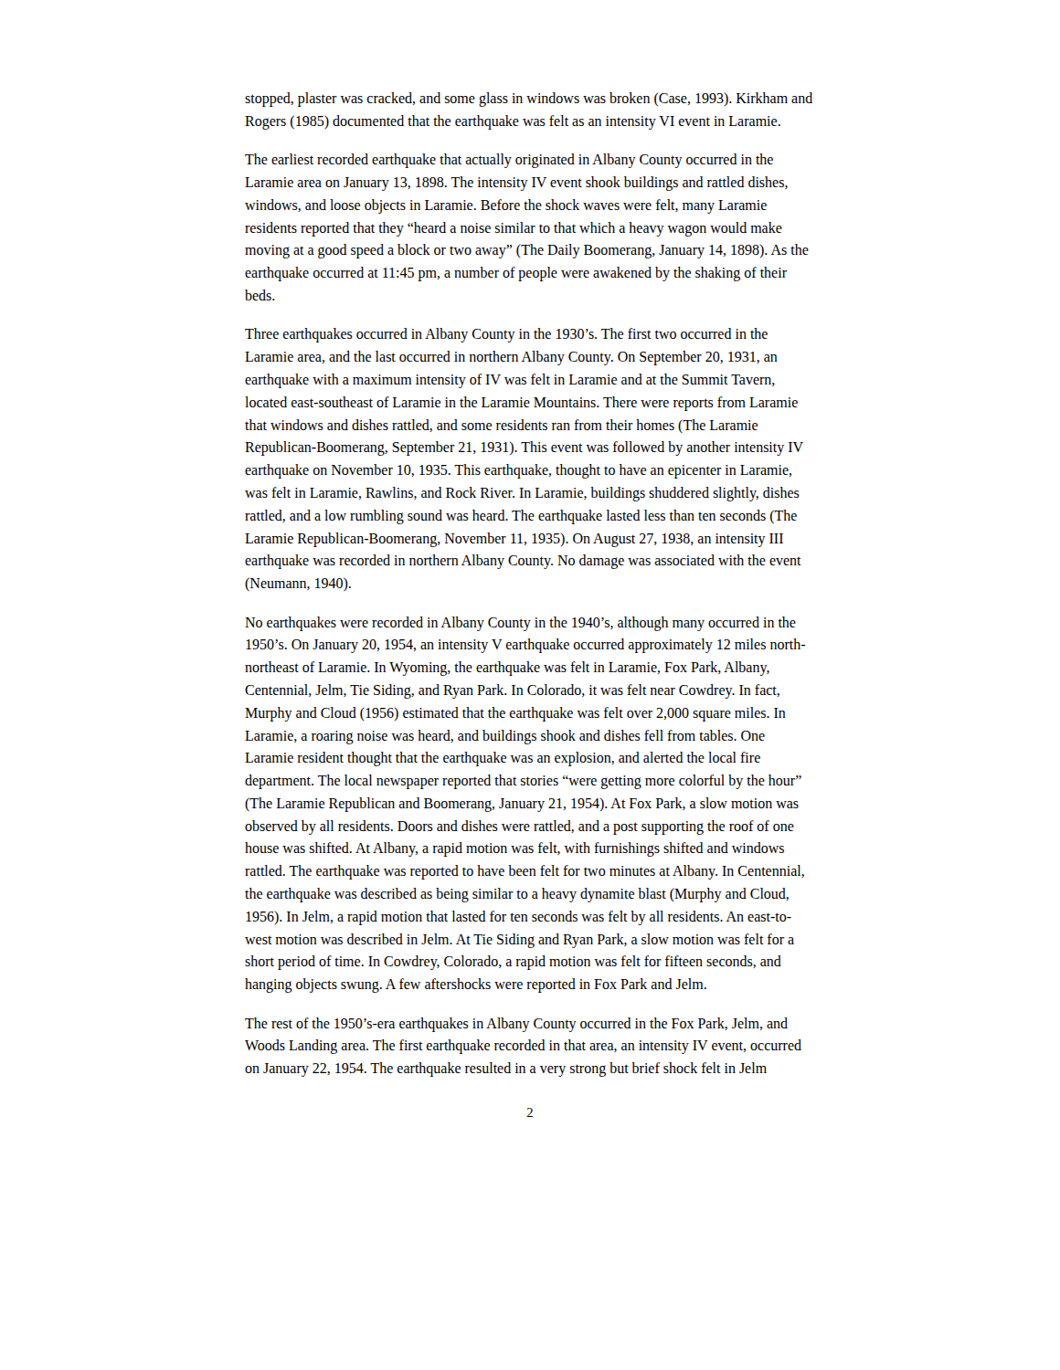stopped, plaster was cracked, and some glass in windows was broken (Case, 1993). Kirkham and Rogers (1985) documented that the earthquake was felt as an intensity VI event in Laramie.
The earliest recorded earthquake that actually originated in Albany County occurred in the Laramie area on January 13, 1898. The intensity IV event shook buildings and rattled dishes, windows, and loose objects in Laramie. Before the shock waves were felt, many Laramie residents reported that they “heard a noise similar to that which a heavy wagon would make moving at a good speed a block or two away” (The Daily Boomerang, January 14, 1898). As the earthquake occurred at 11:45 pm, a number of people were awakened by the shaking of their beds.
Three earthquakes occurred in Albany County in the 1930’s. The first two occurred in the Laramie area, and the last occurred in northern Albany County. On September 20, 1931, an earthquake with a maximum intensity of IV was felt in Laramie and at the Summit Tavern, located east-southeast of Laramie in the Laramie Mountains. There were reports from Laramie that windows and dishes rattled, and some residents ran from their homes (The Laramie Republican-Boomerang, September 21, 1931). This event was followed by another intensity IV earthquake on November 10, 1935. This earthquake, thought to have an epicenter in Laramie, was felt in Laramie, Rawlins, and Rock River. In Laramie, buildings shuddered slightly, dishes rattled, and a low rumbling sound was heard. The earthquake lasted less than ten seconds (The Laramie Republican-Boomerang, November 11, 1935). On August 27, 1938, an intensity III earthquake was recorded in northern Albany County. No damage was associated with the event (Neumann, 1940).
No earthquakes were recorded in Albany County in the 1940’s, although many occurred in the 1950’s. On January 20, 1954, an intensity V earthquake occurred approximately 12 miles north-northeast of Laramie. In Wyoming, the earthquake was felt in Laramie, Fox Park, Albany, Centennial, Jelm, Tie Siding, and Ryan Park. In Colorado, it was felt near Cowdrey. In fact, Murphy and Cloud (1956) estimated that the earthquake was felt over 2,000 square miles. In Laramie, a roaring noise was heard, and buildings shook and dishes fell from tables. One Laramie resident thought that the earthquake was an explosion, and alerted the local fire department. The local newspaper reported that stories “were getting more colorful by the hour” (The Laramie Republican and Boomerang, January 21, 1954). At Fox Park, a slow motion was observed by all residents. Doors and dishes were rattled, and a post supporting the roof of one house was shifted. At Albany, a rapid motion was felt, with furnishings shifted and windows rattled. The earthquake was reported to have been felt for two minutes at Albany. In Centennial, the earthquake was described as being similar to a heavy dynamite blast (Murphy and Cloud, 1956). In Jelm, a rapid motion that lasted for ten seconds was felt by all residents. An east-to-west motion was described in Jelm. At Tie Siding and Ryan Park, a slow motion was felt for a short period of time. In Cowdrey, Colorado, a rapid motion was felt for fifteen seconds, and hanging objects swung. A few aftershocks were reported in Fox Park and Jelm.
The rest of the 1950’s-era earthquakes in Albany County occurred in the Fox Park, Jelm, and Woods Landing area. The first earthquake recorded in that area, an intensity IV event, occurred on January 22, 1954. The earthquake resulted in a very strong but brief shock felt in Jelm
2